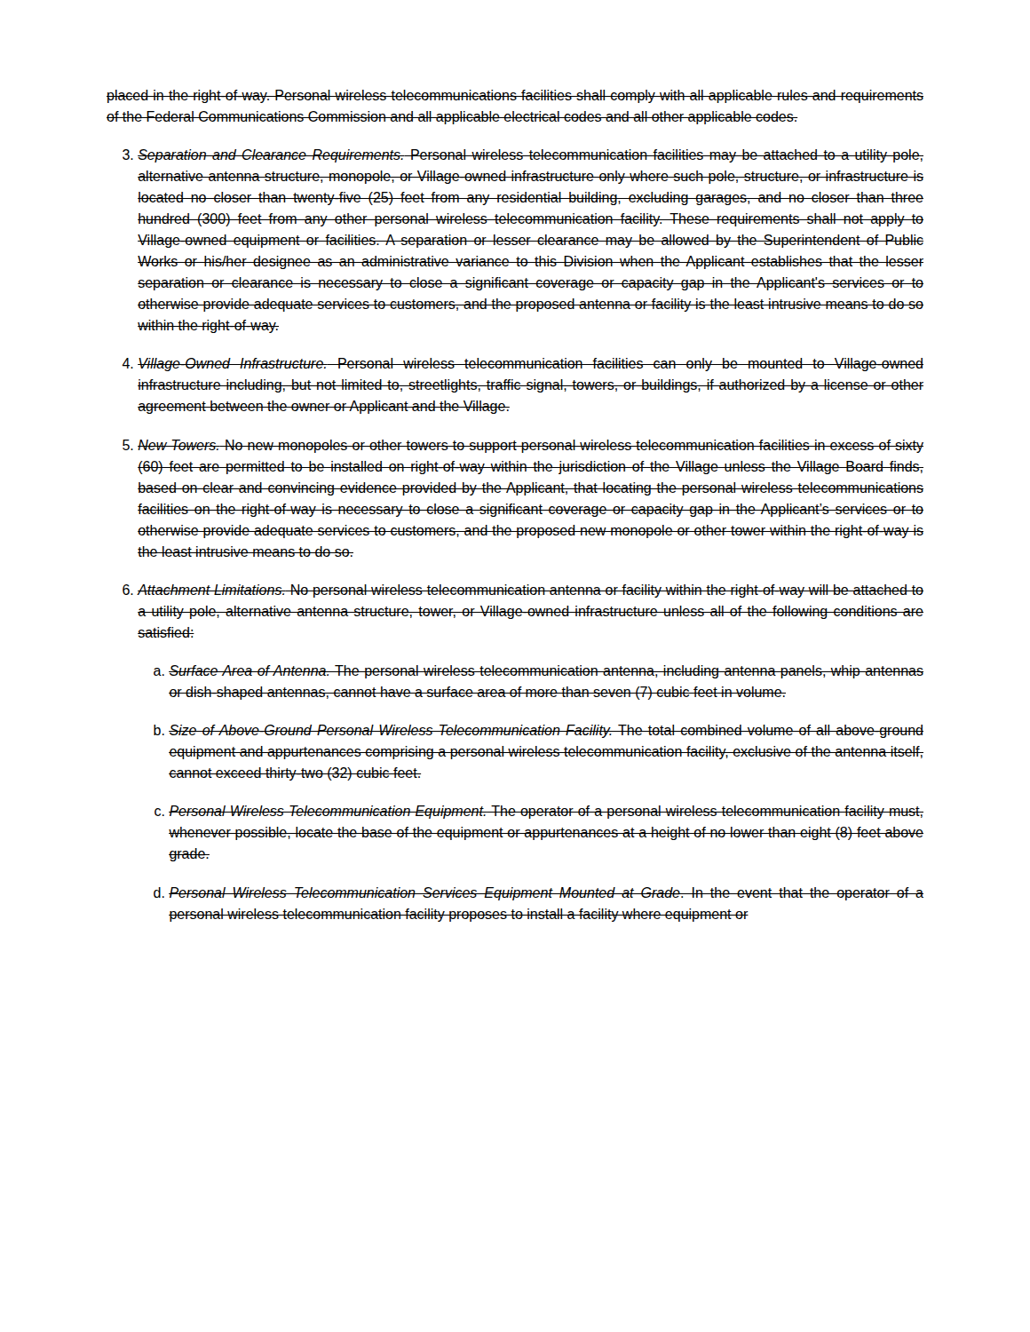placed in the right-of-way. Personal wireless telecommunications facilities shall comply with all applicable rules and requirements of the Federal Communications Commission and all applicable electrical codes and all other applicable codes.
Separation and Clearance Requirements. Personal wireless telecommunication facilities may be attached to a utility pole, alternative antenna structure, monopole, or Village-owned infrastructure only where such pole, structure, or infrastructure is located no closer than twenty-five (25) feet from any residential building, excluding garages, and no closer than three hundred (300) feet from any other personal wireless telecommunication facility. These requirements shall not apply to Village-owned equipment or facilities. A separation or lesser clearance may be allowed by the Superintendent of Public Works or his/her designee as an administrative variance to this Division when the Applicant establishes that the lesser separation or clearance is necessary to close a significant coverage or capacity gap in the Applicant's services or to otherwise provide adequate services to customers, and the proposed antenna or facility is the least intrusive means to do so within the right-of-way.
Village-Owned Infrastructure. Personal wireless telecommunication facilities can only be mounted to Village-owned infrastructure including, but not limited to, streetlights, traffic signal, towers, or buildings, if authorized by a license or other agreement between the owner or Applicant and the Village.
New Towers. No new monopoles or other towers to support personal wireless telecommunication facilities in excess of sixty (60) feet are permitted to be installed on right-of-way within the jurisdiction of the Village unless the Village Board finds, based on clear and convincing evidence provided by the Applicant, that locating the personal wireless telecommunications facilities on the right-of-way is necessary to close a significant coverage or capacity gap in the Applicant’s services or to otherwise provide adequate services to customers, and the proposed new monopole or other tower within the right-of-way is the least intrusive means to do so.
Attachment Limitations. No personal wireless telecommunication antenna or facility within the right-of-way will be attached to a utility pole, alternative antenna structure, tower, or Village-owned infrastructure unless all of the following conditions are satisfied:
Surface Area of Antenna. The personal wireless telecommunication antenna, including antenna panels, whip antennas or dish-shaped antennas, cannot have a surface area of more than seven (7) cubic feet in volume.
Size of Above-Ground Personal Wireless Telecommunication Facility. The total combined volume of all above-ground equipment and appurtenances comprising a personal wireless telecommunication facility, exclusive of the antenna itself, cannot exceed thirty-two (32) cubic feet.
Personal Wireless Telecommunication Equipment. The operator of a personal wireless telecommunication facility must, whenever possible, locate the base of the equipment or appurtenances at a height of no lower than eight (8) feet above grade.
Personal Wireless Telecommunication Services Equipment Mounted at Grade. In the event that the operator of a personal wireless telecommunication facility proposes to install a facility where equipment or